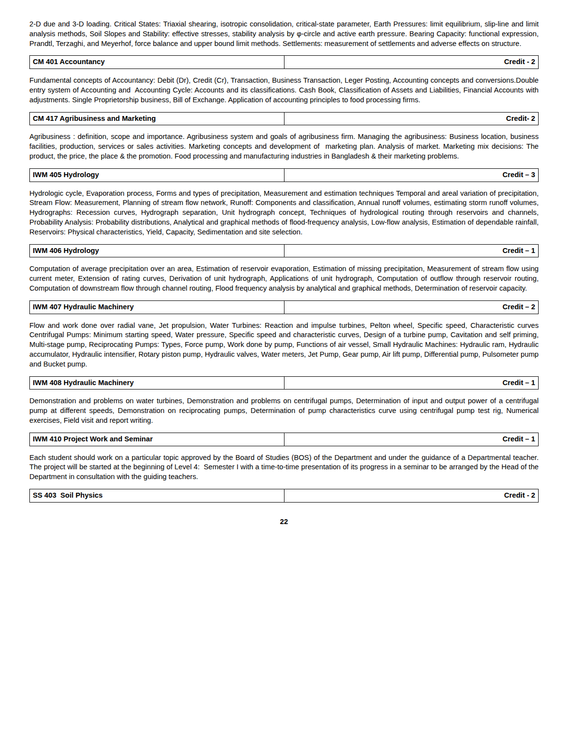2-D due and 3-D loading. Critical States: Triaxial shearing, isotropic consolidation, critical-state parameter, Earth Pressures: limit equilibrium, slip-line and limit analysis methods, Soil Slopes and Stability: effective stresses, stability analysis by φ-circle and active earth pressure. Bearing Capacity: functional expression, Prandtl, Terzaghi, and Meyerhof, force balance and upper bound limit methods. Settlements: measurement of settlements and adverse effects on structure.
| CM 401 Accountancy | Credit - 2 |
Fundamental concepts of Accountancy: Debit (Dr), Credit (Cr), Transaction, Business Transaction, Leger Posting, Accounting concepts and conversions.Double entry system of Accounting and Accounting Cycle: Accounts and its classifications. Cash Book, Classification of Assets and Liabilities, Financial Accounts with adjustments. Single Proprietorship business, Bill of Exchange. Application of accounting principles to food processing firms.
| CM 417 Agribusiness and Marketing | Credit- 2 |
Agribusiness : definition, scope and importance. Agribusiness system and goals of agribusiness firm. Managing the agribusiness: Business location, business facilities, production, services or sales activities. Marketing concepts and development of marketing plan. Analysis of market. Marketing mix decisions: The product, the price, the place & the promotion. Food processing and manufacturing industries in Bangladesh & their marketing problems.
| IWM 405 Hydrology | Credit – 3 |
Hydrologic cycle, Evaporation process, Forms and types of precipitation, Measurement and estimation techniques Temporal and areal variation of precipitation, Stream Flow: Measurement, Planning of stream flow network, Runoff: Components and classification, Annual runoff volumes, estimating storm runoff volumes, Hydrographs: Recession curves, Hydrograph separation, Unit hydrograph concept, Techniques of hydrological routing through reservoirs and channels, Probability Analysis: Probability distributions, Analytical and graphical methods of flood-frequency analysis, Low-flow analysis, Estimation of dependable rainfall, Reservoirs: Physical characteristics, Yield, Capacity, Sedimentation and site selection.
| IWM 406 Hydrology | Credit – 1 |
Computation of average precipitation over an area, Estimation of reservoir evaporation, Estimation of missing precipitation, Measurement of stream flow using current meter, Extension of rating curves, Derivation of unit hydrograph, Applications of unit hydrograph, Computation of outflow through reservoir routing, Computation of downstream flow through channel routing, Flood frequency analysis by analytical and graphical methods, Determination of reservoir capacity.
| IWM 407 Hydraulic Machinery | Credit – 2 |
Flow and work done over radial vane, Jet propulsion, Water Turbines: Reaction and impulse turbines, Pelton wheel, Specific speed, Characteristic curves Centrifugal Pumps: Minimum starting speed, Water pressure, Specific speed and characteristic curves, Design of a turbine pump, Cavitation and self priming, Multi-stage pump, Reciprocating Pumps: Types, Force pump, Work done by pump, Functions of air vessel, Small Hydraulic Machines: Hydraulic ram, Hydraulic accumulator, Hydraulic intensifier, Rotary piston pump, Hydraulic valves, Water meters, Jet Pump, Gear pump, Air lift pump, Differential pump, Pulsometer pump and Bucket pump.
| IWM 408 Hydraulic Machinery | Credit – 1 |
Demonstration and problems on water turbines, Demonstration and problems on centrifugal pumps, Determination of input and output power of a centrifugal pump at different speeds, Demonstration on reciprocating pumps, Determination of pump characteristics curve using centrifugal pump test rig, Numerical exercises, Field visit and report writing.
| IWM 410 Project Work and Seminar | Credit – 1 |
Each student should work on a particular topic approved by the Board of Studies (BOS) of the Department and under the guidance of a Departmental teacher. The project will be started at the beginning of Level 4: Semester I with a time-to-time presentation of its progress in a seminar to be arranged by the Head of the Department in consultation with the guiding teachers.
| SS 403 Soil Physics | Credit - 2 |
22